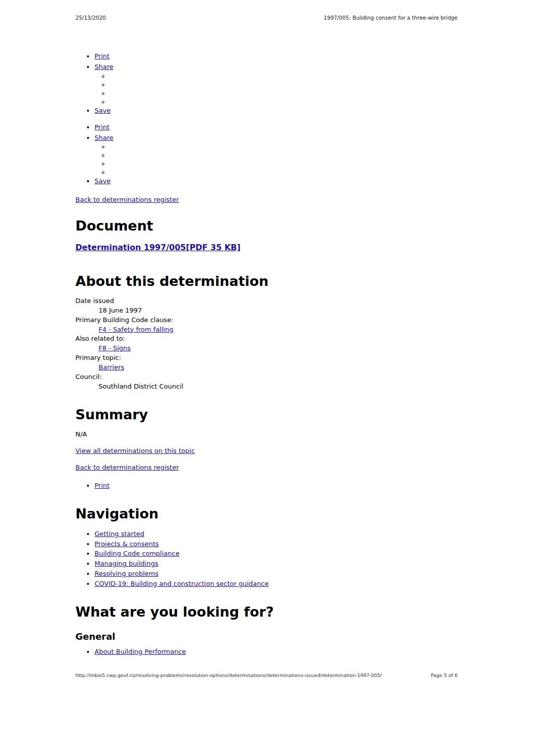25/13/2020 1997/005: Building consent for a three-wire bridge
Print
Share
Save
Print
Share
Save
Back to determinations register
Document
Determination 1997/005[PDF 35 KB]
About this determination
Date issued 18 June 1997 Primary Building Code clause: F4 - Safety from falling Also related to: F8 - Signs Primary topic: Barriers Council: Southland District Council
Summary
N/A
View all determinations on this topic
Back to determinations register
Print
Navigation
Getting started
Projects & consents
Building Code compliance
Managing buildings
Resolving problems
COVID-19: Building and construction sector guidance
What are you looking for?
General
About Building Performance
http://mbie5.cwp.govt.nz/resolving-problems/resolution-options/determinations/determinations-issued/determination-1997-005/ Page 5 of 6